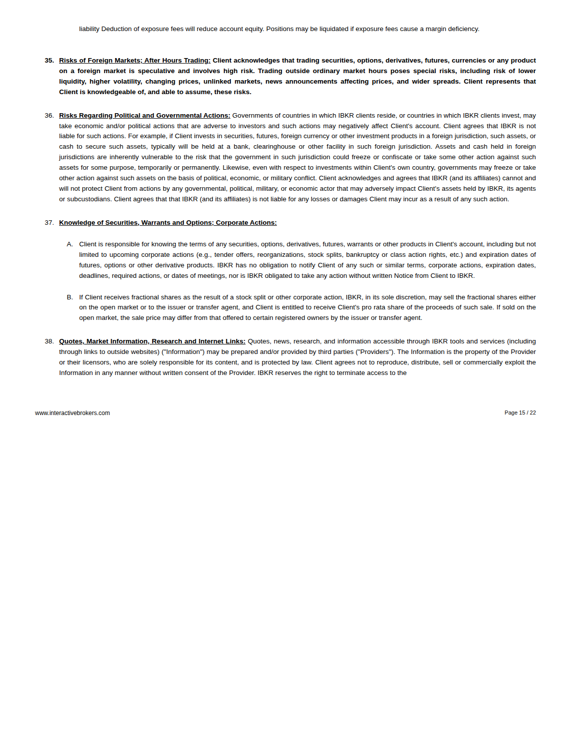liability Deduction of exposure fees will reduce account equity. Positions may be liquidated if exposure fees cause a margin deficiency.
35. Risks of Foreign Markets; After Hours Trading: Client acknowledges that trading securities, options, derivatives, futures, currencies or any product on a foreign market is speculative and involves high risk. Trading outside ordinary market hours poses special risks, including risk of lower liquidity, higher volatility, changing prices, unlinked markets, news announcements affecting prices, and wider spreads. Client represents that Client is knowledgeable of, and able to assume, these risks.
36. Risks Regarding Political and Governmental Actions: Governments of countries in which IBKR clients reside, or countries in which IBKR clients invest, may take economic and/or political actions that are adverse to investors and such actions may negatively affect Client's account. Client agrees that IBKR is not liable for such actions. For example, if Client invests in securities, futures, foreign currency or other investment products in a foreign jurisdiction, such assets, or cash to secure such assets, typically will be held at a bank, clearinghouse or other facility in such foreign jurisdiction. Assets and cash held in foreign jurisdictions are inherently vulnerable to the risk that the government in such jurisdiction could freeze or confiscate or take some other action against such assets for some purpose, temporarily or permanently. Likewise, even with respect to investments within Client's own country, governments may freeze or take other action against such assets on the basis of political, economic, or military conflict. Client acknowledges and agrees that IBKR (and its affiliates) cannot and will not protect Client from actions by any governmental, political, military, or economic actor that may adversely impact Client's assets held by IBKR, its agents or subcustodians. Client agrees that that IBKR (and its affiliates) is not liable for any losses or damages Client may incur as a result of any such action.
37. Knowledge of Securities, Warrants and Options; Corporate Actions:
A. Client is responsible for knowing the terms of any securities, options, derivatives, futures, warrants or other products in Client's account, including but not limited to upcoming corporate actions (e.g., tender offers, reorganizations, stock splits, bankruptcy or class action rights, etc.) and expiration dates of futures, options or other derivative products. IBKR has no obligation to notify Client of any such or similar terms, corporate actions, expiration dates, deadlines, required actions, or dates of meetings, nor is IBKR obligated to take any action without written Notice from Client to IBKR.
B. If Client receives fractional shares as the result of a stock split or other corporate action, IBKR, in its sole discretion, may sell the fractional shares either on the open market or to the issuer or transfer agent, and Client is entitled to receive Client's pro rata share of the proceeds of such sale. If sold on the open market, the sale price may differ from that offered to certain registered owners by the issuer or transfer agent.
38. Quotes, Market Information, Research and Internet Links: Quotes, news, research, and information accessible through IBKR tools and services (including through links to outside websites) ("Information") may be prepared and/or provided by third parties ("Providers"). The Information is the property of the Provider or their licensors, who are solely responsible for its content, and is protected by law. Client agrees not to reproduce, distribute, sell or commercially exploit the Information in any manner without written consent of the Provider. IBKR reserves the right to terminate access to the
Page 15 / 22 www.interactivebrokers.com